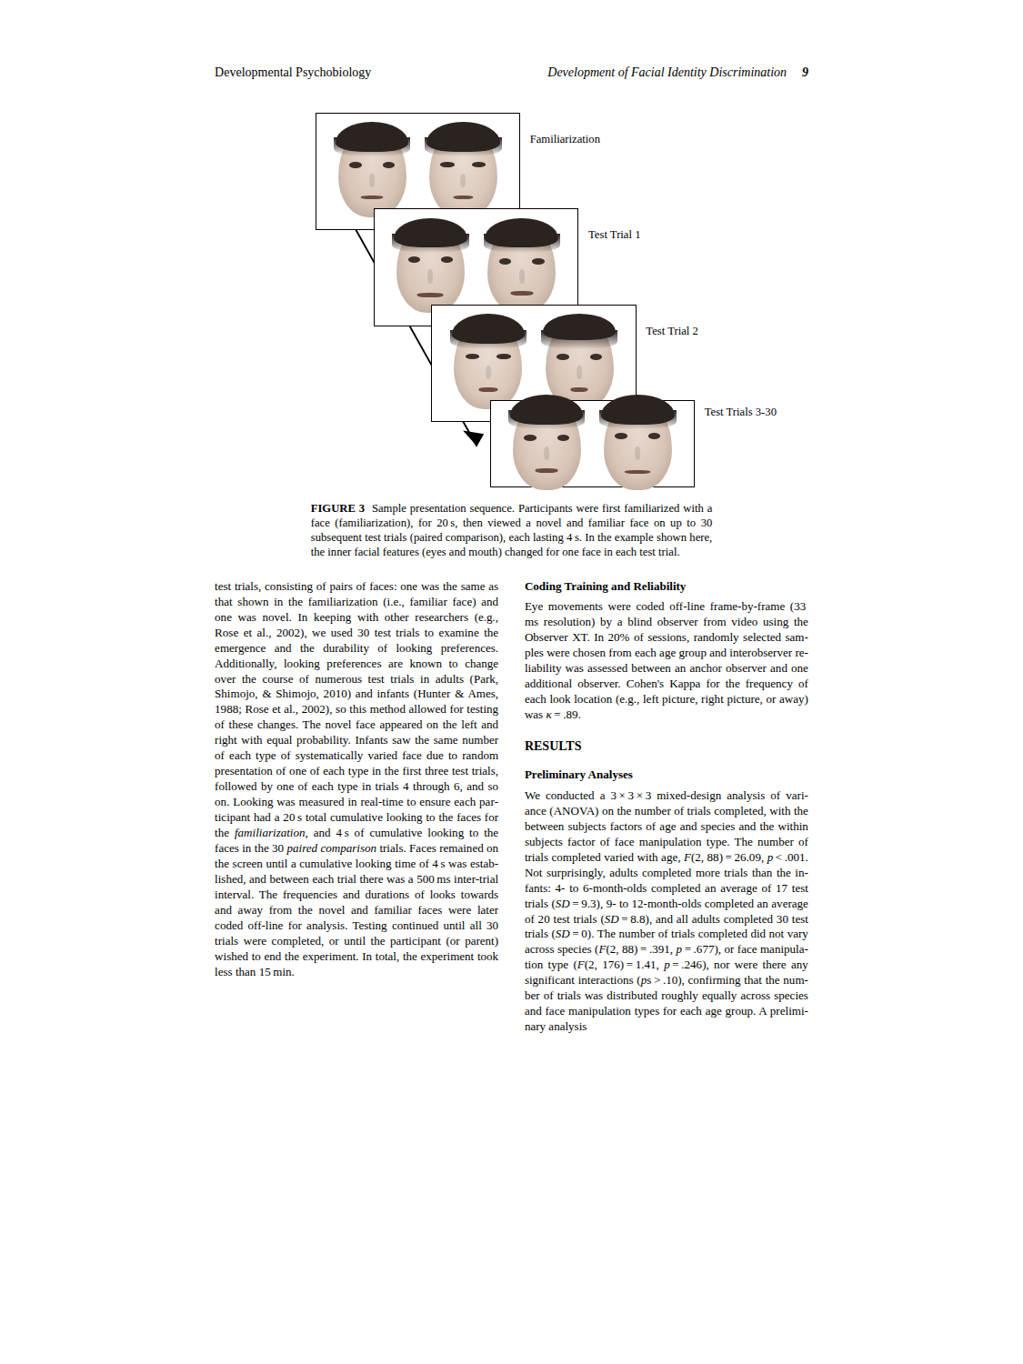Developmental Psychobiology Development of Facial Identity Discrimination 9
Familiarization
Test Trial 1
Test Trial 2
Test Trials 3-30
FIGURE 3 Sample presentation sequence. Participants were first familiarized with a face (familiarization), for 20 s, then viewed a novel and familiar face on up to 30 subsequent test trials (paired comparison), each lasting 4 s. In the example shown here, the inner facial features (eyes and mouth) changed for one face in each test trial.
test trials, consisting of pairs of faces: one was the same as that shown in the familiarization (i.e., familiar face) and one was novel. In keeping with other researchers (e.g., Rose et al., 2002), we used 30 test trials to examine the emergence and the durability of looking preferences. Additionally, looking preferences are known to change over the course of numerous test trials in adults (Park, Shimojo, & Shimojo, 2010) and infants (Hunter & Ames, 1988; Rose et al., 2002), so this method allowed for testing of these changes. The novel face appeared on the left and right with equal probability. Infants saw the same number of each type of systematically varied face due to random presentation of one of each type in the first three test trials, followed by one of each type in trials 4 through 6, and so on. Looking was measured in real-time to ensure each participant had a 20 s total cumulative looking to the faces for the familiarization, and 4 s of cumulative looking to the faces in the 30 paired comparison trials. Faces remained on the screen until a cumulative looking time of 4 s was established, and between each trial there was a 500 ms inter-trial interval. The frequencies and durations of looks towards and away from the novel and familiar faces were later coded off-line for analysis. Testing continued until all 30 trials were completed, or until the participant (or parent) wished to end the experiment. In total, the experiment took less than 15 min.
Coding Training and Reliability
Eye movements were coded off-line frame-by-frame (33 ms resolution) by a blind observer from video using the Observer XT. In 20% of sessions, randomly selected samples were chosen from each age group and interobserver reliability was assessed between an anchor observer and one additional observer. Cohen's Kappa for the frequency of each look location (e.g., left picture, right picture, or away) was κ = .89.
RESULTS
Preliminary Analyses
We conducted a 3 × 3 × 3 mixed-design analysis of variance (ANOVA) on the number of trials completed, with the between subjects factors of age and species and the within subjects factor of face manipulation type. The number of trials completed varied with age, F(2, 88) = 26.09, p < .001. Not surprisingly, adults completed more trials than the infants: 4- to 6-month-olds completed an average of 17 test trials (SD = 9.3), 9- to 12-month-olds completed an average of 20 test trials (SD = 8.8), and all adults completed 30 test trials (SD = 0). The number of trials completed did not vary across species (F(2, 88) = .391, p = .677), or face manipulation type (F(2, 176) = 1.41, p = .246), nor were there any significant interactions (ps > .10), confirming that the number of trials was distributed roughly equally across species and face manipulation types for each age group. A preliminary analysis